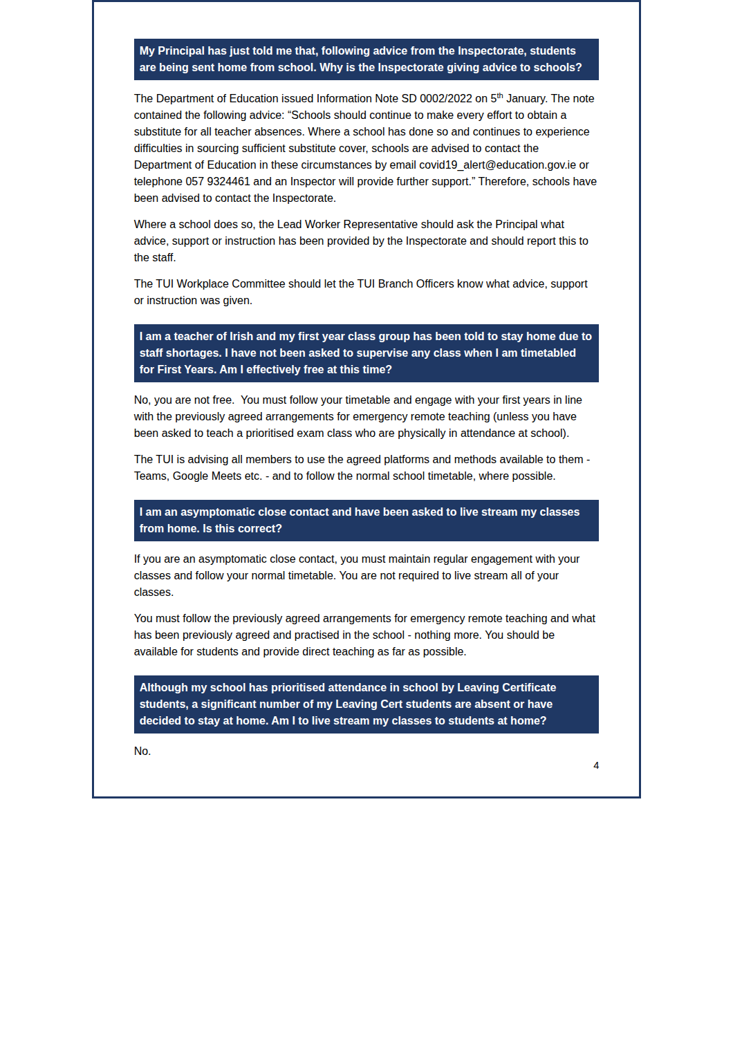My Principal has just told me that, following advice from the Inspectorate, students are being sent home from school. Why is the Inspectorate giving advice to schools?
The Department of Education issued Information Note SD 0002/2022 on 5th January. The note contained the following advice: “Schools should continue to make every effort to obtain a substitute for all teacher absences. Where a school has done so and continues to experience difficulties in sourcing sufficient substitute cover, schools are advised to contact the Department of Education in these circumstances by email covid19_alert@education.gov.ie or telephone 057 9324461 and an Inspector will provide further support.” Therefore, schools have been advised to contact the Inspectorate.
Where a school does so, the Lead Worker Representative should ask the Principal what advice, support or instruction has been provided by the Inspectorate and should report this to the staff.
The TUI Workplace Committee should let the TUI Branch Officers know what advice, support or instruction was given.
I am a teacher of Irish and my first year class group has been told to stay home due to staff shortages. I have not been asked to supervise any class when I am timetabled for First Years. Am I effectively free at this time?
No, you are not free. You must follow your timetable and engage with your first years in line with the previously agreed arrangements for emergency remote teaching (unless you have been asked to teach a prioritised exam class who are physically in attendance at school).
The TUI is advising all members to use the agreed platforms and methods available to them - Teams, Google Meets etc. - and to follow the normal school timetable, where possible.
I am an asymptomatic close contact and have been asked to live stream my classes from home. Is this correct?
If you are an asymptomatic close contact, you must maintain regular engagement with your classes and follow your normal timetable. You are not required to live stream all of your classes.
You must follow the previously agreed arrangements for emergency remote teaching and what has been previously agreed and practised in the school - nothing more. You should be available for students and provide direct teaching as far as possible.
Although my school has prioritised attendance in school by Leaving Certificate students, a significant number of my Leaving Cert students are absent or have decided to stay at home. Am I to live stream my classes to students at home?
No.
4